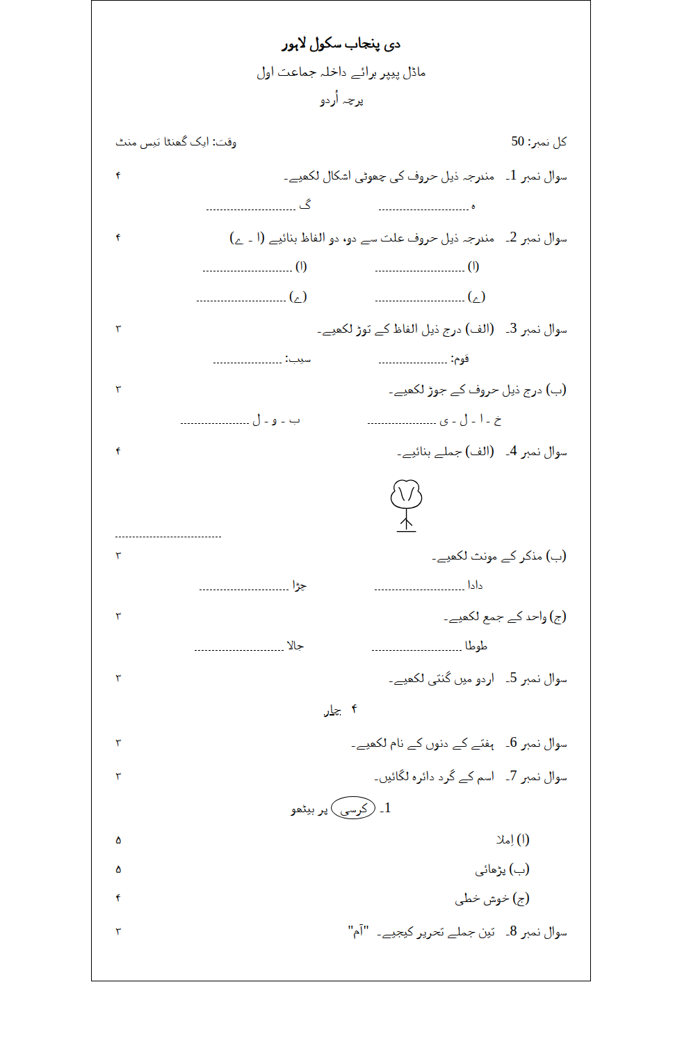دی پنجاب سکول لاہور
ماڈل پیپر برائے داخلہ جماعت اول
پرچہ اُردو
وقت: ایک گھنٹا تیس منٹ
کل نمبر: 50
سوال نمبر 1۔ مندرجہ ذیل حروف کی چھوٹی اشکال لکھیے۔
۴
ہ
گ
سوال نمبر 2۔ مندرجہ ذیل حروف علت سے دو، دو الفاظ بنائیے (ا ۔ ے)
۴
(ا)
(ا)
(ے)
(ے)
سوال نمبر 3۔ (الف) درج ذیل الفاظ کے توڑ لکھیے۔
۳
قوم:
سیب:
(ب) درج ذیل حروف کے جوڑ لکھیے۔
۳
خ ۔ ا ۔ ل ۔ ی
ب ۔ و ۔ ل
سوال نمبر 4۔ (الف) جملے بنائیے۔
۴
(ب) مذکر کے مونث لکھیے۔
۳
دادا
چڑا
(ج) واحد کے جمع لکھیے۔
۳
طوطا
جالا
سوال نمبر 5۔ اردو میں گنتی لکھیے۔
۳
۴ چار
سوال نمبر 6۔ ہفتے کے دنوں کے نام لکھیے۔
۳
سوال نمبر 7۔ اسم کے گرد دائرہ لگائیں۔
۳
1۔ کرسی پر بیٹھو
(ا) اِملا
۵
(ب) پڑھائی
۵
(ج) خوش خطی
۴
سوال نمبر 8۔ تین جملے تحریر کیجیے۔ "آم"
۳